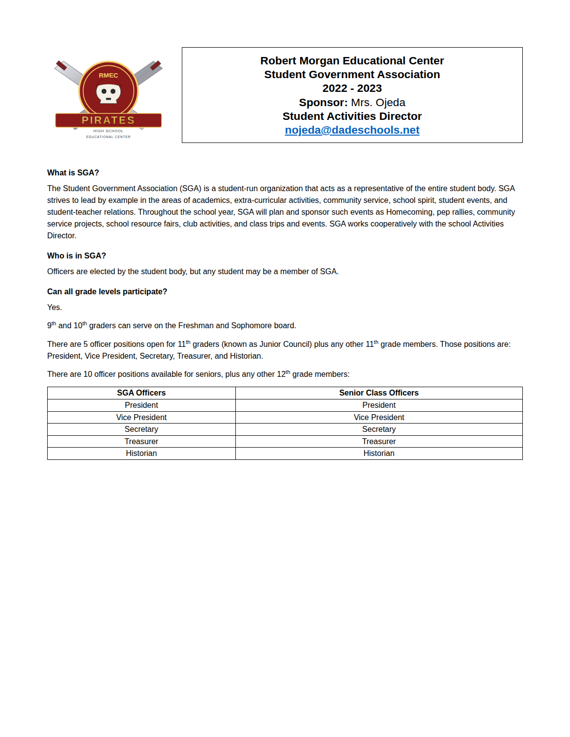RMEC PIRATES HIGH SCHOOL EDUCATIONAL CENTER
Robert Morgan Educational Center
Student Government Association
2022 - 2023
Sponsor: Mrs. Ojeda
Student Activities Director
nojeda@dadeschools.net
What is SGA?
The Student Government Association (SGA) is a student-run organization that acts as a representative of the entire student body. SGA strives to lead by example in the areas of academics, extra-curricular activities, community service, school spirit, student events, and student-teacher relations. Throughout the school year, SGA will plan and sponsor such events as Homecoming, pep rallies, community service projects, school resource fairs, club activities, and class trips and events. SGA works cooperatively with the school Activities Director.
Who is in SGA?
Officers are elected by the student body, but any student may be a member of SGA.
Can all grade levels participate?
Yes.
9th and 10th graders can serve on the Freshman and Sophomore board.
There are 5 officer positions open for 11th graders (known as Junior Council) plus any other 11th grade members. Those positions are: President, Vice President, Secretary, Treasurer, and Historian.
There are 10 officer positions available for seniors, plus any other 12th grade members:
| SGA Officers | Senior Class Officers |
| --- | --- |
| President | President |
| Vice President | Vice President |
| Secretary | Secretary |
| Treasurer | Treasurer |
| Historian | Historian |